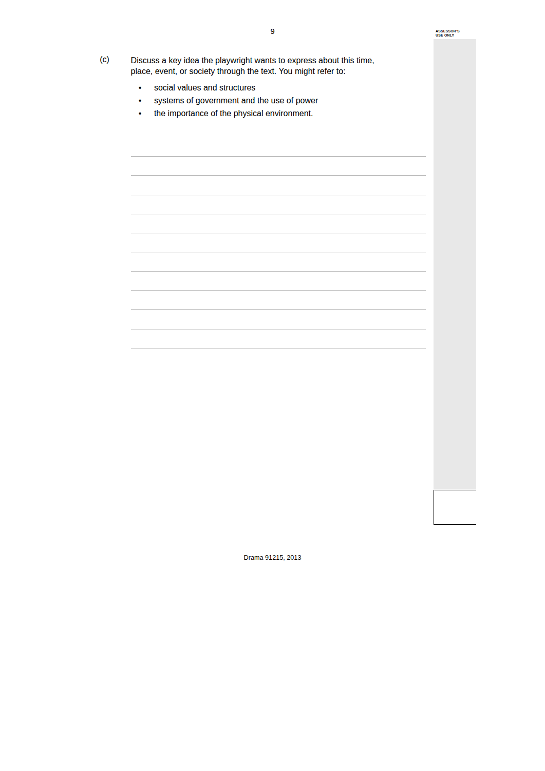ASSESSOR'S
USE ONLY
9
(c)
Discuss a key idea the playwright wants to express about this time, place, event, or society through the text. You might refer to:
social values and structures
systems of government and the use of power
the importance of the physical environment.
Drama 91215, 2013